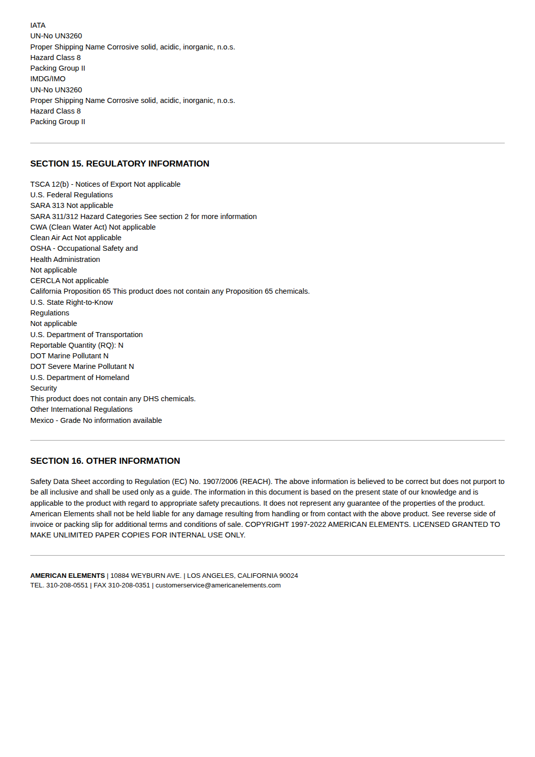IATA
UN-No UN3260
Proper Shipping Name Corrosive solid, acidic, inorganic, n.o.s.
Hazard Class 8
Packing Group II
IMDG/IMO
UN-No UN3260
Proper Shipping Name Corrosive solid, acidic, inorganic, n.o.s.
Hazard Class 8
Packing Group II
SECTION 15. REGULATORY INFORMATION
TSCA 12(b) - Notices of Export Not applicable
U.S. Federal Regulations
SARA 313 Not applicable
SARA 311/312 Hazard Categories See section 2 for more information
CWA (Clean Water Act) Not applicable
Clean Air Act Not applicable
OSHA - Occupational Safety and
Health Administration
Not applicable
CERCLA Not applicable
California Proposition 65 This product does not contain any Proposition 65 chemicals.
U.S. State Right-to-Know
Regulations
Not applicable
U.S. Department of Transportation
Reportable Quantity (RQ): N
DOT Marine Pollutant N
DOT Severe Marine Pollutant N
U.S. Department of Homeland
Security
This product does not contain any DHS chemicals.
Other International Regulations
Mexico - Grade No information available
SECTION 16. OTHER INFORMATION
Safety Data Sheet according to Regulation (EC) No. 1907/2006 (REACH). The above information is believed to be correct but does not purport to be all inclusive and shall be used only as a guide. The information in this document is based on the present state of our knowledge and is applicable to the product with regard to appropriate safety precautions. It does not represent any guarantee of the properties of the product. American Elements shall not be held liable for any damage resulting from handling or from contact with the above product. See reverse side of invoice or packing slip for additional terms and conditions of sale. COPYRIGHT 1997-2022 AMERICAN ELEMENTS. LICENSED GRANTED TO MAKE UNLIMITED PAPER COPIES FOR INTERNAL USE ONLY.
AMERICAN ELEMENTS | 10884 WEYBURN AVE. | LOS ANGELES, CALIFORNIA 90024
TEL. 310-208-0551 | FAX 310-208-0351 | customerservice@americanelements.com